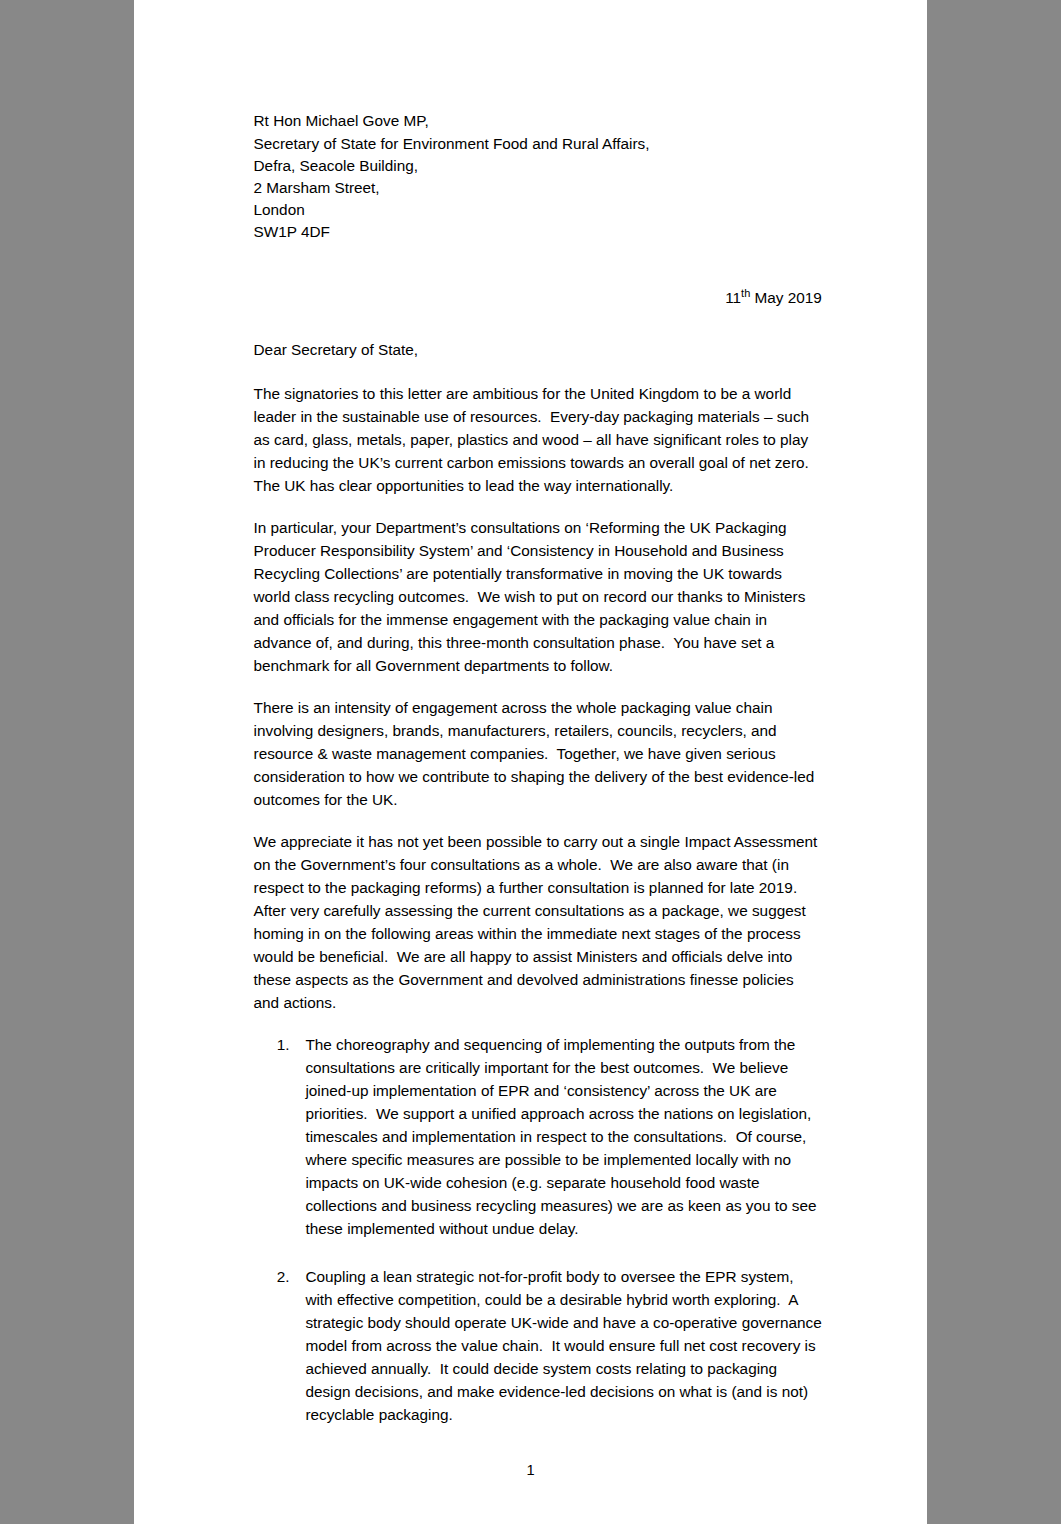Rt Hon Michael Gove MP,
Secretary of State for Environment Food and Rural Affairs,
Defra, Seacole Building,
2 Marsham Street,
London
SW1P 4DF
11th May 2019
Dear Secretary of State,
The signatories to this letter are ambitious for the United Kingdom to be a world leader in the sustainable use of resources. Every-day packaging materials – such as card, glass, metals, paper, plastics and wood – all have significant roles to play in reducing the UK’s current carbon emissions towards an overall goal of net zero. The UK has clear opportunities to lead the way internationally.
In particular, your Department’s consultations on ‘Reforming the UK Packaging Producer Responsibility System’ and ‘Consistency in Household and Business Recycling Collections’ are potentially transformative in moving the UK towards world class recycling outcomes. We wish to put on record our thanks to Ministers and officials for the immense engagement with the packaging value chain in advance of, and during, this three-month consultation phase. You have set a benchmark for all Government departments to follow.
There is an intensity of engagement across the whole packaging value chain involving designers, brands, manufacturers, retailers, councils, recyclers, and resource & waste management companies. Together, we have given serious consideration to how we contribute to shaping the delivery of the best evidence-led outcomes for the UK.
We appreciate it has not yet been possible to carry out a single Impact Assessment on the Government’s four consultations as a whole. We are also aware that (in respect to the packaging reforms) a further consultation is planned for late 2019. After very carefully assessing the current consultations as a package, we suggest homing in on the following areas within the immediate next stages of the process would be beneficial. We are all happy to assist Ministers and officials delve into these aspects as the Government and devolved administrations finesse policies and actions.
The choreography and sequencing of implementing the outputs from the consultations are critically important for the best outcomes. We believe joined-up implementation of EPR and ‘consistency’ across the UK are priorities. We support a unified approach across the nations on legislation, timescales and implementation in respect to the consultations. Of course, where specific measures are possible to be implemented locally with no impacts on UK-wide cohesion (e.g. separate household food waste collections and business recycling measures) we are as keen as you to see these implemented without undue delay.
Coupling a lean strategic not-for-profit body to oversee the EPR system, with effective competition, could be a desirable hybrid worth exploring. A strategic body should operate UK-wide and have a co-operative governance model from across the value chain. It would ensure full net cost recovery is achieved annually. It could decide system costs relating to packaging design decisions, and make evidence-led decisions on what is (and is not) recyclable packaging.
1